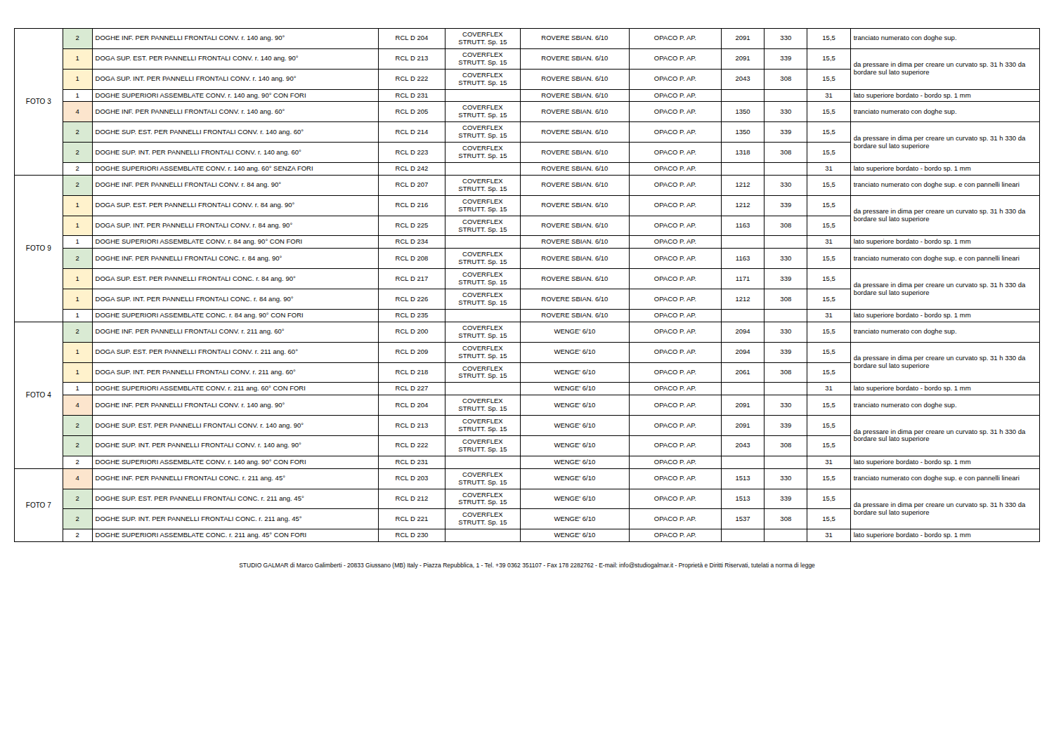| FOTO 3 | 2 | DOGHE INF. PER PANNELLI FRONTALI CONV. r. 140 ang. 90° | RCL D 204 | COVERFLEX STRUTT. Sp. 15 | ROVERE SBIAN. 6/10 | OPACO P. AP. | 2091 | 330 | 15,5 | tranciato numerato con doghe sup. |
| 1 | DOGA SUP. EST. PER PANNELLI FRONTALI CONV. r. 140 ang. 90° | RCL D 213 | COVERFLEX STRUTT. Sp. 15 | ROVERE SBIAN. 6/10 | OPACO P. AP. | 2091 | 339 | 15,5 | da pressare in dima per creare un curvato sp. 31 h 330 da bordare sul lato superiore |
| 1 | DOGA SUP. INT. PER PANNELLI FRONTALI CONV. r. 140 ang. 90° | RCL D 222 | COVERFLEX STRUTT. Sp. 15 | ROVERE SBIAN. 6/10 | OPACO P. AP. | 2043 | 308 | 15,5 |
| 1 | DOGHE SUPERIORI ASSEMBLATE CONV. r. 140 ang. 90° CON FORI | RCL D 231 | | ROVERE SBIAN. 6/10 | OPACO P. AP. | | | 31 | lato superiore bordato - bordo sp. 1 mm |
| 4 | DOGHE INF. PER PANNELLI FRONTALI CONV. r. 140 ang. 60° | RCL D 205 | COVERFLEX STRUTT. Sp. 15 | ROVERE SBIAN. 6/10 | OPACO P. AP. | 1350 | 330 | 15,5 | tranciato numerato con doghe sup. |
| 2 | DOGHE SUP. EST. PER PANNELLI FRONTALI CONV. r. 140 ang. 60° | RCL D 214 | COVERFLEX STRUTT. Sp. 15 | ROVERE SBIAN. 6/10 | OPACO P. AP. | 1350 | 339 | 15,5 | da pressare in dima per creare un curvato sp. 31 h 330 da bordare sul lato superiore |
| 2 | DOGHE SUP. INT. PER PANNELLI FRONTALI CONV. r. 140 ang. 60° | RCL D 223 | COVERFLEX STRUTT. Sp. 15 | ROVERE SBIAN. 6/10 | OPACO P. AP. | 1318 | 308 | 15,5 |
| 2 | DOGHE SUPERIORI ASSEMBLATE CONV. r. 140 ang. 60° SENZA FORI | RCL D 242 | | ROVERE SBIAN. 6/10 | OPACO P. AP. | | | 31 | lato superiore bordato - bordo sp. 1 mm |
| FOTO 9 | 2 | DOGHE INF. PER PANNELLI FRONTALI CONV. r. 84 ang. 90° | RCL D 207 | COVERFLEX STRUTT. Sp. 15 | ROVERE SBIAN. 6/10 | OPACO P. AP. | 1212 | 330 | 15,5 | tranciato numerato con doghe sup. e con pannelli lineari |
| 1 | DOGA SUP. EST. PER PANNELLI FRONTALI CONV. r. 84 ang. 90° | RCL D 216 | COVERFLEX STRUTT. Sp. 15 | ROVERE SBIAN. 6/10 | OPACO P. AP. | 1212 | 339 | 15,5 | da pressare in dima per creare un curvato sp. 31 h 330 da bordare sul lato superiore |
| 1 | DOGA SUP. INT. PER PANNELLI FRONTALI CONV. r. 84 ang. 90° | RCL D 225 | COVERFLEX STRUTT. Sp. 15 | ROVERE SBIAN. 6/10 | OPACO P. AP. | 1163 | 308 | 15,5 |
| 1 | DOGHE SUPERIORI ASSEMBLATE CONV. r. 84 ang. 90° CON FORI | RCL D 234 | | ROVERE SBIAN. 6/10 | OPACO P. AP. | | | 31 | lato superiore bordato - bordo sp. 1 mm |
| 2 | DOGHE INF. PER PANNELLI FRONTALI CONC. r. 84 ang. 90° | RCL D 208 | COVERFLEX STRUTT. Sp. 15 | ROVERE SBIAN. 6/10 | OPACO P. AP. | 1163 | 330 | 15,5 | tranciato numerato con doghe sup. e con pannelli lineari |
| 1 | DOGA SUP. EST. PER PANNELLI FRONTALI CONC. r. 84 ang. 90° | RCL D 217 | COVERFLEX STRUTT. Sp. 15 | ROVERE SBIAN. 6/10 | OPACO P. AP. | 1171 | 339 | 15,5 | da pressare in dima per creare un curvato sp. 31 h 330 da bordare sul lato superiore |
| 1 | DOGA SUP. INT. PER PANNELLI FRONTALI CONC. r. 84 ang. 90° | RCL D 226 | COVERFLEX STRUTT. Sp. 15 | ROVERE SBIAN. 6/10 | OPACO P. AP. | 1212 | 308 | 15,5 |
| 1 | DOGHE SUPERIORI ASSEMBLATE CONC. r. 84 ang. 90° CON FORI | RCL D 235 | | ROVERE SBIAN. 6/10 | OPACO P. AP. | | | 31 | lato superiore bordato - bordo sp. 1 mm |
| FOTO 4 | 2 | DOGHE INF. PER PANNELLI FRONTALI CONV. r. 211 ang. 60° | RCL D 200 | COVERFLEX STRUTT. Sp. 15 | WENGE' 6/10 | OPACO P. AP. | 2094 | 330 | 15,5 | tranciato numerato con doghe sup. |
| 1 | DOGA SUP. EST. PER PANNELLI FRONTALI CONV. r. 211 ang. 60° | RCL D 209 | COVERFLEX STRUTT. Sp. 15 | WENGE' 6/10 | OPACO P. AP. | 2094 | 339 | 15,5 | da pressare in dima per creare un curvato sp. 31 h 330 da bordare sul lato superiore |
| 1 | DOGA SUP. INT. PER PANNELLI FRONTALI CONV. r. 211 ang. 60° | RCL D 218 | COVERFLEX STRUTT. Sp. 15 | WENGE' 6/10 | OPACO P. AP. | 2061 | 308 | 15,5 |
| 1 | DOGHE SUPERIORI ASSEMBLATE CONV. r. 211 ang. 60° CON FORI | RCL D 227 | | WENGE' 6/10 | OPACO P. AP. | | | 31 | lato superiore bordato - bordo sp. 1 mm |
| 4 | DOGHE INF. PER PANNELLI FRONTALI CONV. r. 140 ang. 90° | RCL D 204 | COVERFLEX STRUTT. Sp. 15 | WENGE' 6/10 | OPACO P. AP. | 2091 | 330 | 15,5 | tranciato numerato con doghe sup. |
| 2 | DOGHE SUP. EST. PER PANNELLI FRONTALI CONV. r. 140 ang. 90° | RCL D 213 | COVERFLEX STRUTT. Sp. 15 | WENGE' 6/10 | OPACO P. AP. | 2091 | 339 | 15,5 | da pressare in dima per creare un curvato sp. 31 h 330 da bordare sul lato superiore |
| 2 | DOGHE SUP. INT. PER PANNELLI FRONTALI CONV. r. 140 ang. 90° | RCL D 222 | COVERFLEX STRUTT. Sp. 15 | WENGE' 6/10 | OPACO P. AP. | 2043 | 308 | 15,5 |
| 2 | DOGHE SUPERIORI ASSEMBLATE CONV. r. 140 ang. 90° CON FORI | RCL D 231 | | WENGE' 6/10 | OPACO P. AP. | | | 31 | lato superiore bordato - bordo sp. 1 mm |
| FOTO 7 | 4 | DOGHE INF. PER PANNELLI FRONTALI CONC. r. 211 ang. 45° | RCL D 203 | COVERFLEX STRUTT. Sp. 15 | WENGE' 6/10 | OPACO P. AP. | 1513 | 330 | 15,5 | tranciato numerato con doghe sup. e con pannelli lineari |
| 2 | DOGHE SUP. EST. PER PANNELLI FRONTALI CONC. r. 211 ang. 45° | RCL D 212 | COVERFLEX STRUTT. Sp. 15 | WENGE' 6/10 | OPACO P. AP. | 1513 | 339 | 15,5 | da pressare in dima per creare un curvato sp. 31 h 330 da bordare sul lato superiore |
| 2 | DOGHE SUP. INT. PER PANNELLI FRONTALI CONC. r. 211 ang. 45° | RCL D 221 | COVERFLEX STRUTT. Sp. 15 | WENGE' 6/10 | OPACO P. AP. | 1537 | 308 | 15,5 |
| 2 | DOGHE SUPERIORI ASSEMBLATE CONC. r. 211 ang. 45° CON FORI | RCL D 230 | | WENGE' 6/10 | OPACO P. AP. | | | 31 | lato superiore bordato - bordo sp. 1 mm |
STUDIO GALMAR di Marco Galimberti - 20833 Giussano (MB) Italy - Piazza Repubblica, 1 - Tel. +39 0362 351107 - Fax 178 2282762 - E-mail: info@studiogalmar.it - Proprietà e Diritti Riservati, tutelati a norma di legge